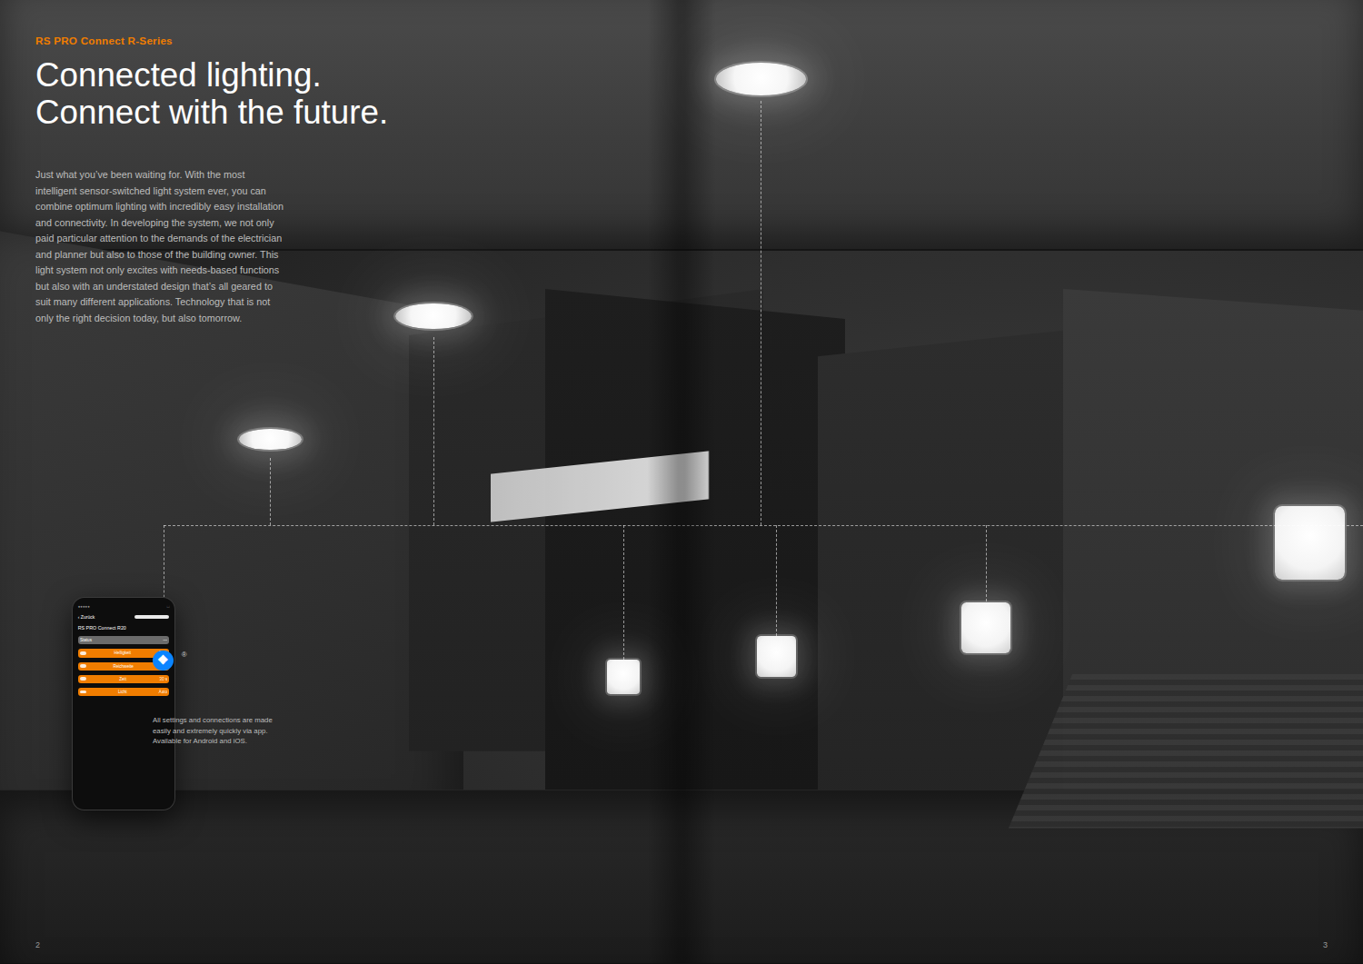RS PRO Connect R-Series
Connected lighting. Connect with the future.
Just what you’ve been waiting for. With the most intelligent sensor-switched light system ever, you can combine optimum lighting with incredibly easy installation and connectivity. In developing the system, we not only paid particular attention to the demands of the electrician and planner but also to those of the building owner. This light system not only excites with needs-based functions but also with an understated design that’s all geared to suit many different applications. Technology that is not only the right decision today, but also tomorrow.
●●●●●□
‹ Zurück
RS PRO Connect R20
Status—
Helligkeit 80%
Reichweite 5 m
Zeit 30 s
Licht Auto
❖ ®
All settings and connections are made easily and extremely quickly via app. Available for Android and iOS.
2 3